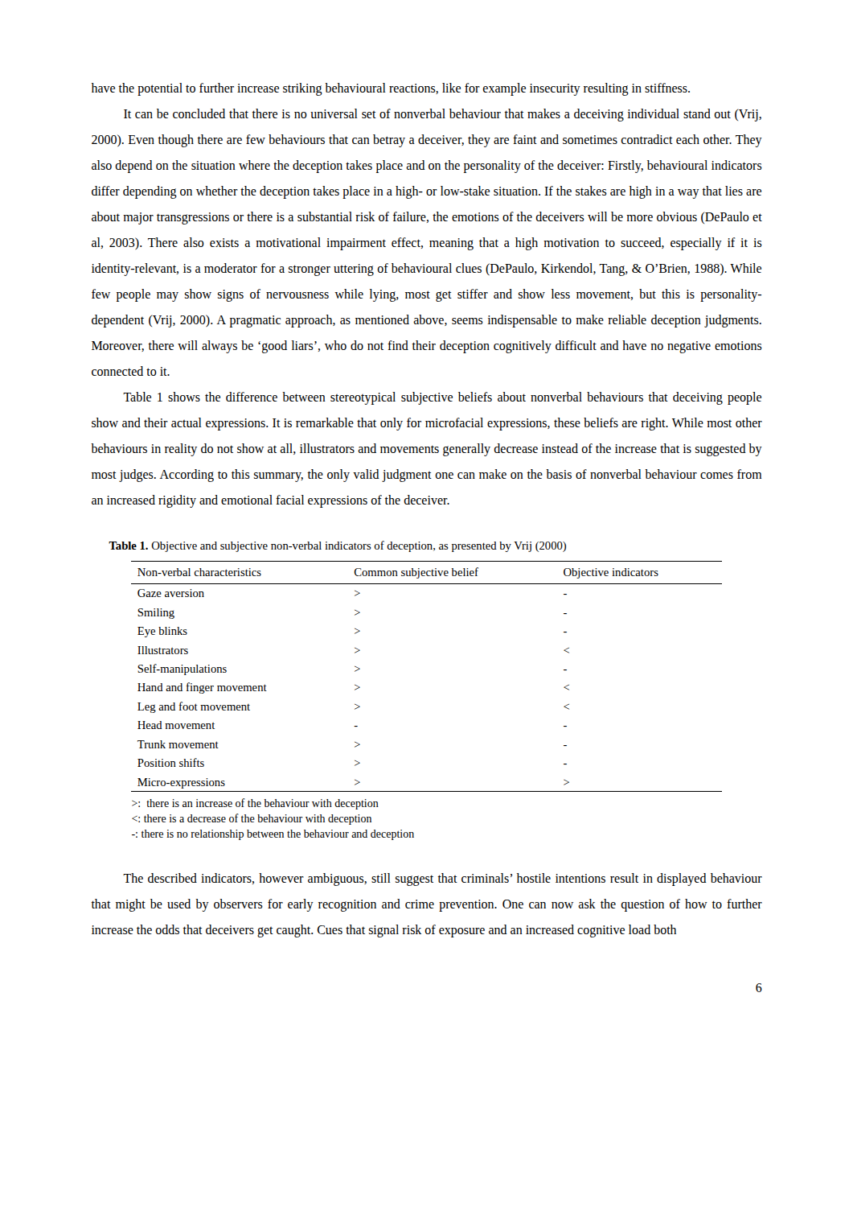have the potential to further increase striking behavioural reactions, like for example insecurity resulting in stiffness.
It can be concluded that there is no universal set of nonverbal behaviour that makes a deceiving individual stand out (Vrij, 2000). Even though there are few behaviours that can betray a deceiver, they are faint and sometimes contradict each other. They also depend on the situation where the deception takes place and on the personality of the deceiver: Firstly, behavioural indicators differ depending on whether the deception takes place in a high- or low-stake situation. If the stakes are high in a way that lies are about major transgressions or there is a substantial risk of failure, the emotions of the deceivers will be more obvious (DePaulo et al, 2003). There also exists a motivational impairment effect, meaning that a high motivation to succeed, especially if it is identity-relevant, is a moderator for a stronger uttering of behavioural clues (DePaulo, Kirkendol, Tang, & O’Brien, 1988). While few people may show signs of nervousness while lying, most get stiffer and show less movement, but this is personality-dependent (Vrij, 2000). A pragmatic approach, as mentioned above, seems indispensable to make reliable deception judgments. Moreover, there will always be ‘good liars’, who do not find their deception cognitively difficult and have no negative emotions connected to it.
Table 1 shows the difference between stereotypical subjective beliefs about nonverbal behaviours that deceiving people show and their actual expressions. It is remarkable that only for microfacial expressions, these beliefs are right. While most other behaviours in reality do not show at all, illustrators and movements generally decrease instead of the increase that is suggested by most judges. According to this summary, the only valid judgment one can make on the basis of nonverbal behaviour comes from an increased rigidity and emotional facial expressions of the deceiver.
Table 1. Objective and subjective non-verbal indicators of deception, as presented by Vrij (2000)
| Non-verbal characteristics | Common subjective belief | Objective indicators |
| --- | --- | --- |
| Gaze aversion | > | - |
| Smiling | > | - |
| Eye blinks | > | - |
| Illustrators | > | < |
| Self-manipulations | > | - |
| Hand and finger movement | > | < |
| Leg and foot movement | > | < |
| Head movement | - | - |
| Trunk movement | > | - |
| Position shifts | > | - |
| Micro-expressions | > | > |
>: there is an increase of the behaviour with deception
<: there is a decrease of the behaviour with deception
-: there is no relationship between the behaviour and deception
The described indicators, however ambiguous, still suggest that criminals’ hostile intentions result in displayed behaviour that might be used by observers for early recognition and crime prevention. One can now ask the question of how to further increase the odds that deceivers get caught. Cues that signal risk of exposure and an increased cognitive load both
6